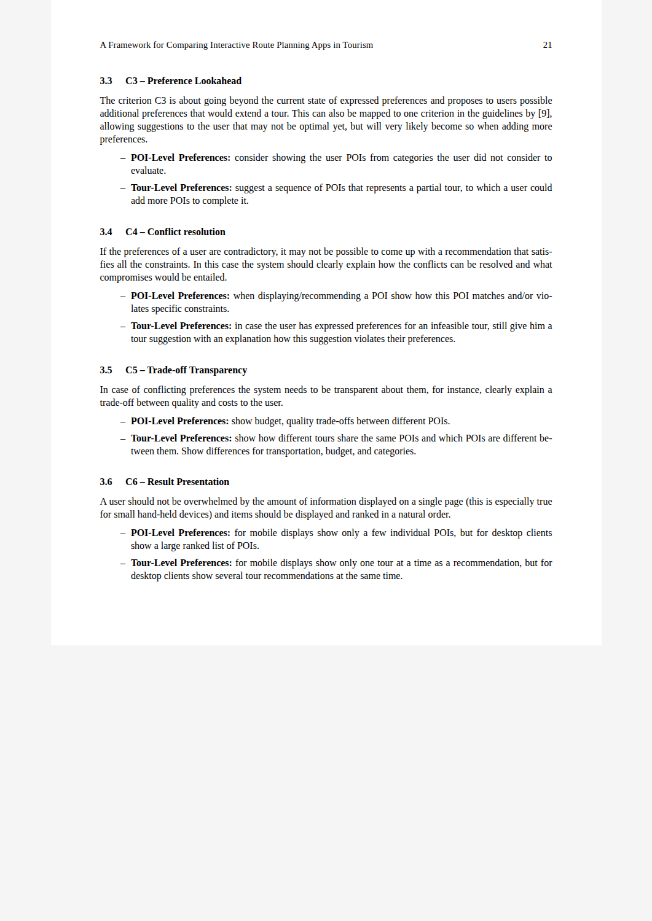A Framework for Comparing Interactive Route Planning Apps in Tourism 21
3.3 C3 – Preference Lookahead
The criterion C3 is about going beyond the current state of expressed preferences and proposes to users possible additional preferences that would extend a tour. This can also be mapped to one criterion in the guidelines by [9], allowing suggestions to the user that may not be optimal yet, but will very likely become so when adding more preferences.
POI-Level Preferences: consider showing the user POIs from categories the user did not consider to evaluate.
Tour-Level Preferences: suggest a sequence of POIs that represents a partial tour, to which a user could add more POIs to complete it.
3.4 C4 – Conflict resolution
If the preferences of a user are contradictory, it may not be possible to come up with a recommendation that satisfies all the constraints. In this case the system should clearly explain how the conflicts can be resolved and what compromises would be entailed.
POI-Level Preferences: when displaying/recommending a POI show how this POI matches and/or violates specific constraints.
Tour-Level Preferences: in case the user has expressed preferences for an infeasible tour, still give him a tour suggestion with an explanation how this suggestion violates their preferences.
3.5 C5 – Trade-off Transparency
In case of conflicting preferences the system needs to be transparent about them, for instance, clearly explain a trade-off between quality and costs to the user.
POI-Level Preferences: show budget, quality trade-offs between different POIs.
Tour-Level Preferences: show how different tours share the same POIs and which POIs are different between them. Show differences for transportation, budget, and categories.
3.6 C6 – Result Presentation
A user should not be overwhelmed by the amount of information displayed on a single page (this is especially true for small hand-held devices) and items should be displayed and ranked in a natural order.
POI-Level Preferences: for mobile displays show only a few individual POIs, but for desktop clients show a large ranked list of POIs.
Tour-Level Preferences: for mobile displays show only one tour at a time as a recommendation, but for desktop clients show several tour recommendations at the same time.